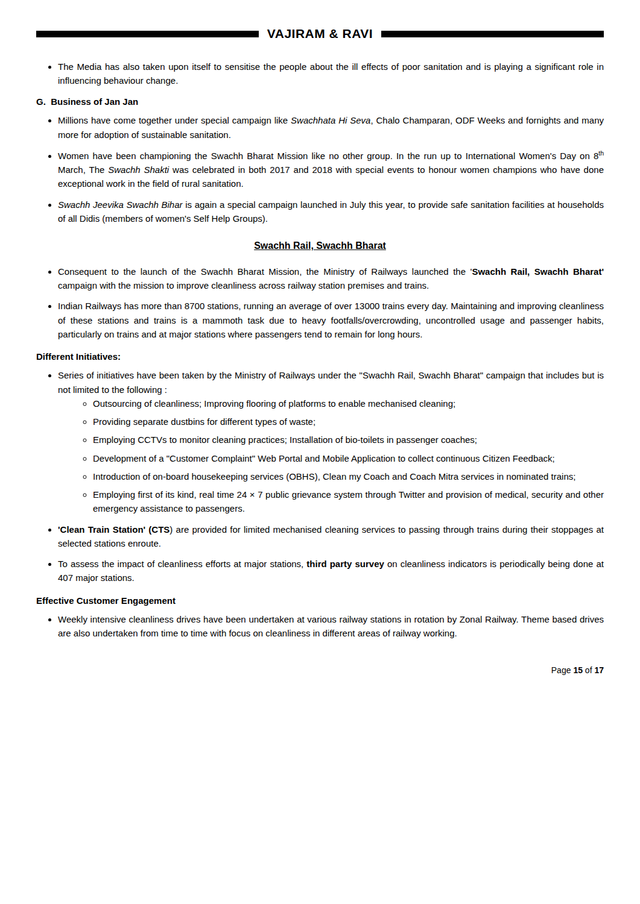VAJIRAM & RAVI
The Media has also taken upon itself to sensitise the people about the ill effects of poor sanitation and is playing a significant role in influencing behaviour change.
G. Business of Jan Jan
Millions have come together under special campaign like Swachhata Hi Seva, Chalo Champaran, ODF Weeks and fornights and many more for adoption of sustainable sanitation.
Women have been championing the Swachh Bharat Mission like no other group. In the run up to International Women's Day on 8th March, The Swachh Shakti was celebrated in both 2017 and 2018 with special events to honour women champions who have done exceptional work in the field of rural sanitation.
Swachh Jeevika Swachh Bihar is again a special campaign launched in July this year, to provide safe sanitation facilities at households of all Didis (members of women's Self Help Groups).
Swachh Rail, Swachh Bharat
Consequent to the launch of the Swachh Bharat Mission, the Ministry of Railways launched the 'Swachh Rail, Swachh Bharat' campaign with the mission to improve cleanliness across railway station premises and trains.
Indian Railways has more than 8700 stations, running an average of over 13000 trains every day. Maintaining and improving cleanliness of these stations and trains is a mammoth task due to heavy footfalls/overcrowding, uncontrolled usage and passenger habits, particularly on trains and at major stations where passengers tend to remain for long hours.
Different Initiatives:
Series of initiatives have been taken by the Ministry of Railways under the "Swachh Rail, Swachh Bharat" campaign that includes but is not limited to the following :
Outsourcing of cleanliness; Improving flooring of platforms to enable mechanised cleaning;
Providing separate dustbins for different types of waste;
Employing CCTVs to monitor cleaning practices; Installation of bio-toilets in passenger coaches;
Development of a "Customer Complaint" Web Portal and Mobile Application to collect continuous Citizen Feedback;
Introduction of on-board housekeeping services (OBHS), Clean my Coach and Coach Mitra services in nominated trains;
Employing first of its kind, real time 24 × 7 public grievance system through Twitter and provision of medical, security and other emergency assistance to passengers.
'Clean Train Station' (CTS) are provided for limited mechanised cleaning services to passing through trains during their stoppages at selected stations enroute.
To assess the impact of cleanliness efforts at major stations, third party survey on cleanliness indicators is periodically being done at 407 major stations.
Effective Customer Engagement
Weekly intensive cleanliness drives have been undertaken at various railway stations in rotation by Zonal Railway. Theme based drives are also undertaken from time to time with focus on cleanliness in different areas of railway working.
Page 15 of 17